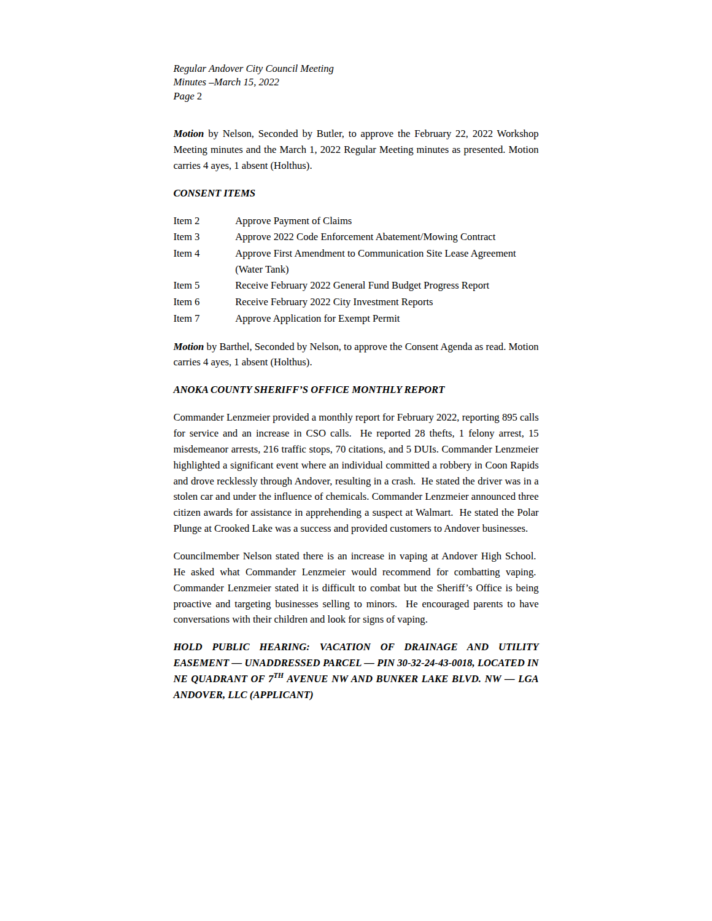Regular Andover City Council Meeting
Minutes –March 15, 2022
Page 2
Motion by Nelson, Seconded by Butler, to approve the February 22, 2022 Workshop Meeting minutes and the March 1, 2022 Regular Meeting minutes as presented. Motion carries 4 ayes, 1 absent (Holthus).
CONSENT ITEMS
| Item 2 | Approve Payment of Claims |
| Item 3 | Approve 2022 Code Enforcement Abatement/Mowing Contract |
| Item 4 | Approve First Amendment to Communication Site Lease Agreement (Water Tank) |
| Item 5 | Receive February 2022 General Fund Budget Progress Report |
| Item 6 | Receive February 2022 City Investment Reports |
| Item 7 | Approve Application for Exempt Permit |
Motion by Barthel, Seconded by Nelson, to approve the Consent Agenda as read. Motion carries 4 ayes, 1 absent (Holthus).
ANOKA COUNTY SHERIFF’S OFFICE MONTHLY REPORT
Commander Lenzmeier provided a monthly report for February 2022, reporting 895 calls for service and an increase in CSO calls. He reported 28 thefts, 1 felony arrest, 15 misdemeanor arrests, 216 traffic stops, 70 citations, and 5 DUIs. Commander Lenzmeier highlighted a significant event where an individual committed a robbery in Coon Rapids and drove recklessly through Andover, resulting in a crash. He stated the driver was in a stolen car and under the influence of chemicals. Commander Lenzmeier announced three citizen awards for assistance in apprehending a suspect at Walmart. He stated the Polar Plunge at Crooked Lake was a success and provided customers to Andover businesses.
Councilmember Nelson stated there is an increase in vaping at Andover High School. He asked what Commander Lenzmeier would recommend for combatting vaping. Commander Lenzmeier stated it is difficult to combat but the Sheriff’s Office is being proactive and targeting businesses selling to minors. He encouraged parents to have conversations with their children and look for signs of vaping.
Hold Public Hearing: Vacation of Drainage and Utility Easement — Unaddressed Parcel — PIN 30-32-24-43-0018, Located in NE Quadrant of 7th Avenue NW and Bunker Lake Blvd. NW — LGA Andover, LLC (Applicant)